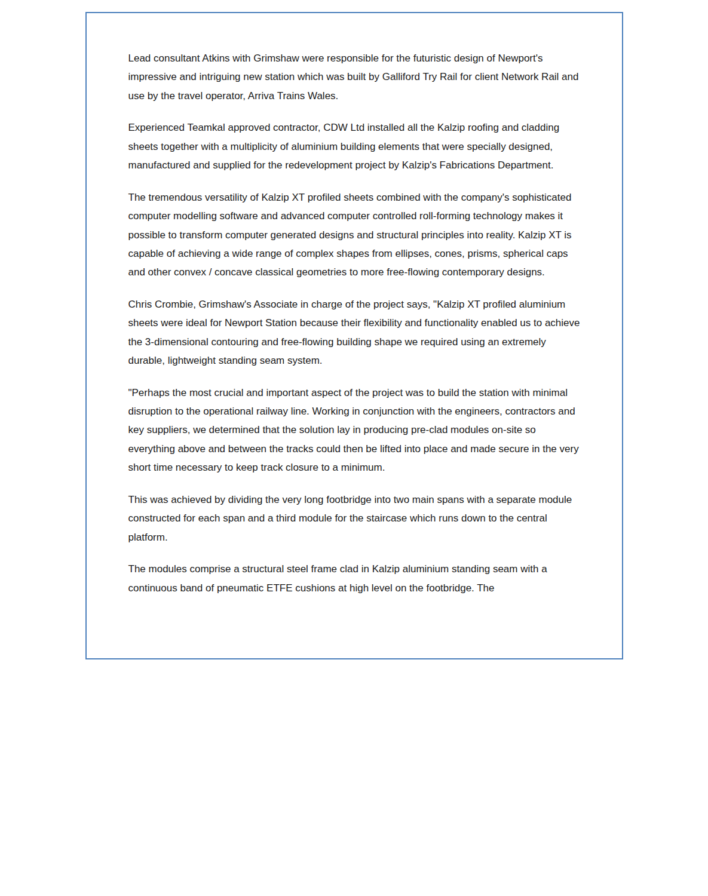Lead consultant Atkins with Grimshaw were responsible for the futuristic design of Newport's impressive and intriguing new station which was built by Galliford Try Rail for client Network Rail and use by the travel operator, Arriva Trains Wales.
Experienced Teamkal approved contractor, CDW Ltd installed all the Kalzip roofing and cladding sheets together with a multiplicity of aluminium building elements that were specially designed, manufactured and supplied for the redevelopment project by Kalzip's Fabrications Department.
The tremendous versatility of Kalzip XT profiled sheets combined with the company's sophisticated computer modelling software and advanced computer controlled roll-forming technology makes it possible to transform computer generated designs and structural principles into reality. Kalzip XT is capable of achieving a wide range of complex shapes from ellipses, cones, prisms, spherical caps and other convex / concave classical geometries to more free-flowing contemporary designs.
Chris Crombie, Grimshaw's Associate in charge of the project says, "Kalzip XT profiled aluminium sheets were ideal for Newport Station because their flexibility and functionality enabled us to achieve the 3-dimensional contouring and free-flowing building shape we required using an extremely durable, lightweight standing seam system.
"Perhaps the most crucial and important aspect of the project was to build the station with minimal disruption to the operational railway line. Working in conjunction with the engineers, contractors and key suppliers, we determined that the solution lay in producing pre-clad modules on-site so everything above and between the tracks could then be lifted into place and made secure in the very short time necessary to keep track closure to a minimum.
This was achieved by dividing the very long footbridge into two main spans with a separate module constructed for each span and a third module for the staircase which runs down to the central platform.
The modules comprise a structural steel frame clad in Kalzip aluminium standing seam with a continuous band of pneumatic ETFE cushions at high level on the footbridge. The